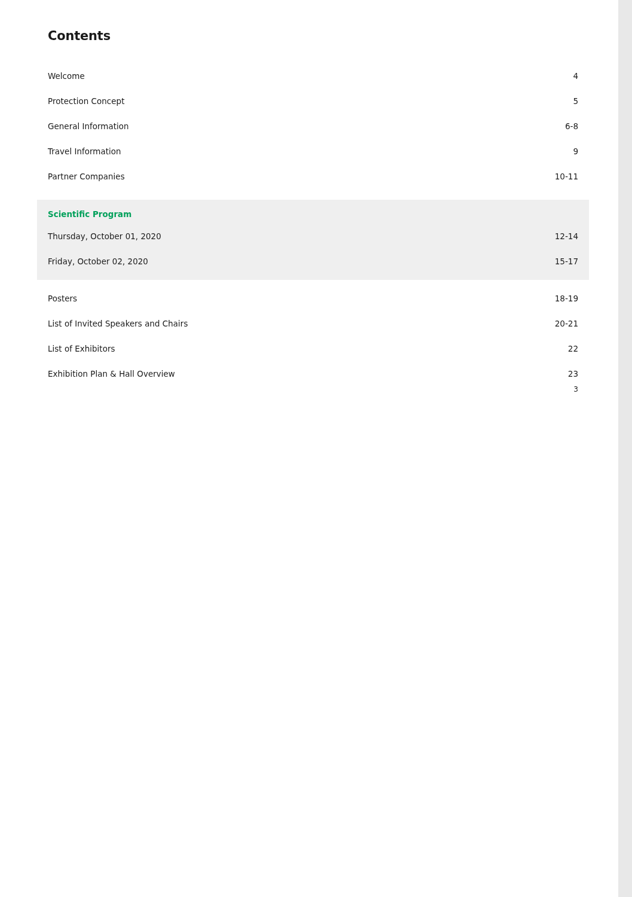Contents
| Welcome | 4 |
| Protection Concept | 5 |
| General Information | 6-8 |
| Travel Information | 9 |
| Partner Companies | 10-11 |
| Scientific Program |
| Thursday, October 01, 2020 | 12-14 |
| Friday, October 02, 2020 | 15-17 |
| Posters | 18-19 |
| List of Invited Speakers and Chairs | 20-21 |
| List of Exhibitors | 22 |
| Exhibition Plan & Hall Overview | 23 |
3